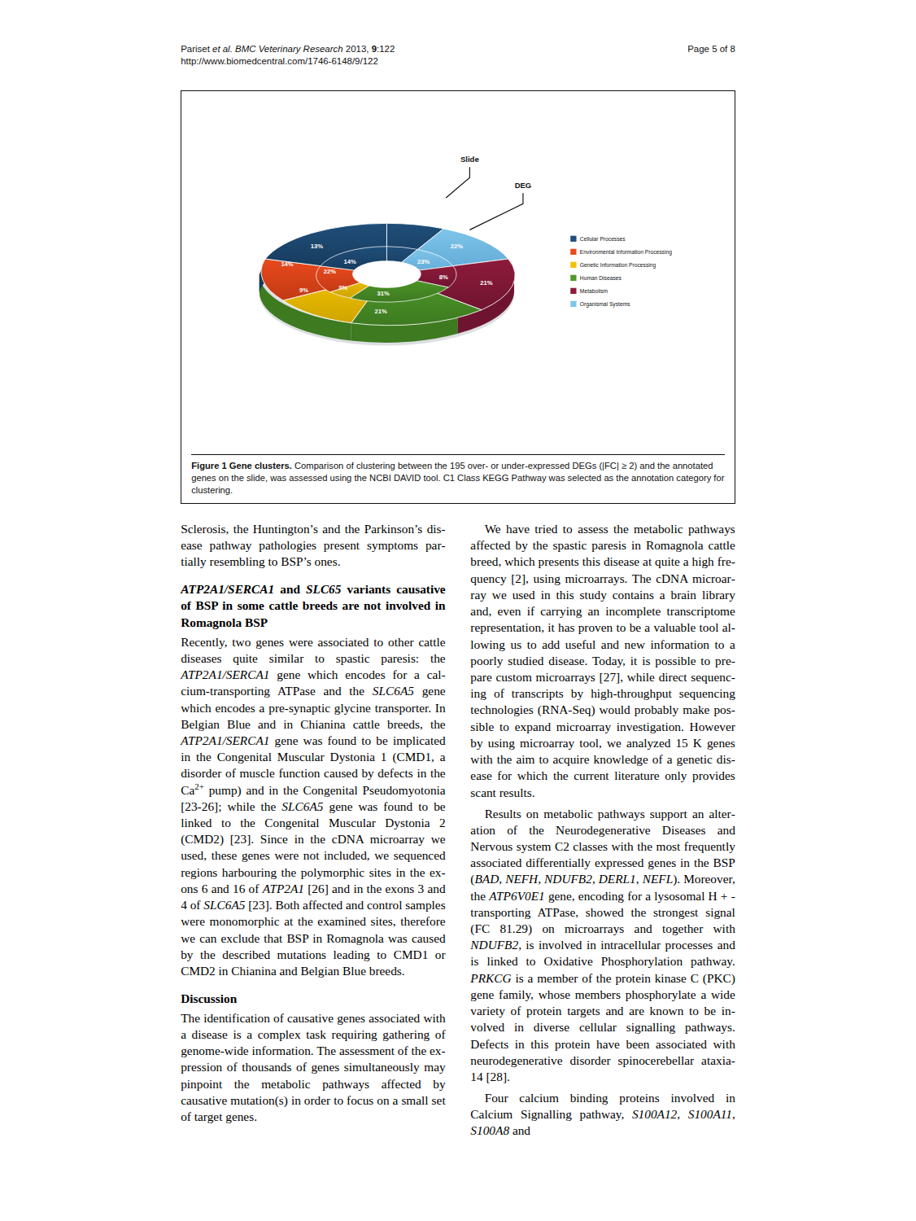Pariset et al. BMC Veterinary Research 2013, 9:122
http://www.biomedcentral.com/1746-6148/9/122
Page 5 of 8
13% 22% 21% 21% 9% 14% 14% 23% 8% 31% 3% 22% Slide DEG Cellular Processes Environmental Information Processing Genetic Information Processing Human Diseases Metabolism Organismal Systems
Figure 1 Gene clusters. Comparison of clustering between the 195 over- or under-expressed DEGs (|FC| ≥ 2) and the annotated genes on the slide, was assessed using the NCBI DAVID tool. C1 Class KEGG Pathway was selected as the annotation category for clustering.
Sclerosis, the Huntington’s and the Parkinson’s disease pathway pathologies present symptoms partially resembling to BSP’s ones.
ATP2A1/SERCA1 and SLC65 variants causative of BSP in some cattle breeds are not involved in Romagnola BSP
Recently, two genes were associated to other cattle diseases quite similar to spastic paresis: the ATP2A1/SERCA1 gene which encodes for a calcium-transporting ATPase and the SLC6A5 gene which encodes a pre-synaptic glycine transporter. In Belgian Blue and in Chianina cattle breeds, the ATP2A1/SERCA1 gene was found to be implicated in the Congenital Muscular Dystonia 1 (CMD1, a disorder of muscle function caused by defects in the Ca2+ pump) and in the Congenital Pseudomyotonia [23-26]; while the SLC6A5 gene was found to be linked to the Congenital Muscular Dystonia 2 (CMD2) [23]. Since in the cDNA microarray we used, these genes were not included, we sequenced regions harbouring the polymorphic sites in the exons 6 and 16 of ATP2A1 [26] and in the exons 3 and 4 of SLC6A5 [23]. Both affected and control samples were monomorphic at the examined sites, therefore we can exclude that BSP in Romagnola was caused by the described mutations leading to CMD1 or CMD2 in Chianina and Belgian Blue breeds.
Discussion
The identification of causative genes associated with a disease is a complex task requiring gathering of genome-wide information. The assessment of the expression of thousands of genes simultaneously may pinpoint the metabolic pathways affected by causative mutation(s) in order to focus on a small set of target genes.
We have tried to assess the metabolic pathways affected by the spastic paresis in Romagnola cattle breed, which presents this disease at quite a high frequency [2], using microarrays. The cDNA microarray we used in this study contains a brain library and, even if carrying an incomplete transcriptome representation, it has proven to be a valuable tool allowing us to add useful and new information to a poorly studied disease. Today, it is possible to prepare custom microarrays [27], while direct sequencing of transcripts by high-throughput sequencing technologies (RNA-Seq) would probably make possible to expand microarray investigation. However by using microarray tool, we analyzed 15 K genes with the aim to acquire knowledge of a genetic disease for which the current literature only provides scant results.
Results on metabolic pathways support an alteration of the Neurodegenerative Diseases and Nervous system C2 classes with the most frequently associated differentially expressed genes in the BSP (BAD, NEFH, NDUFB2, DERL1, NEFL). Moreover, the ATP6V0E1 gene, encoding for a lysosomal H + -transporting ATPase, showed the strongest signal (FC 81.29) on microarrays and together with NDUFB2, is involved in intracellular processes and is linked to Oxidative Phosphorylation pathway. PRKCG is a member of the protein kinase C (PKC) gene family, whose members phosphorylate a wide variety of protein targets and are known to be involved in diverse cellular signalling pathways. Defects in this protein have been associated with neurodegenerative disorder spinocerebellar ataxia-14 [28].
Four calcium binding proteins involved in Calcium Signalling pathway, S100A12, S100A11, S100A8 and